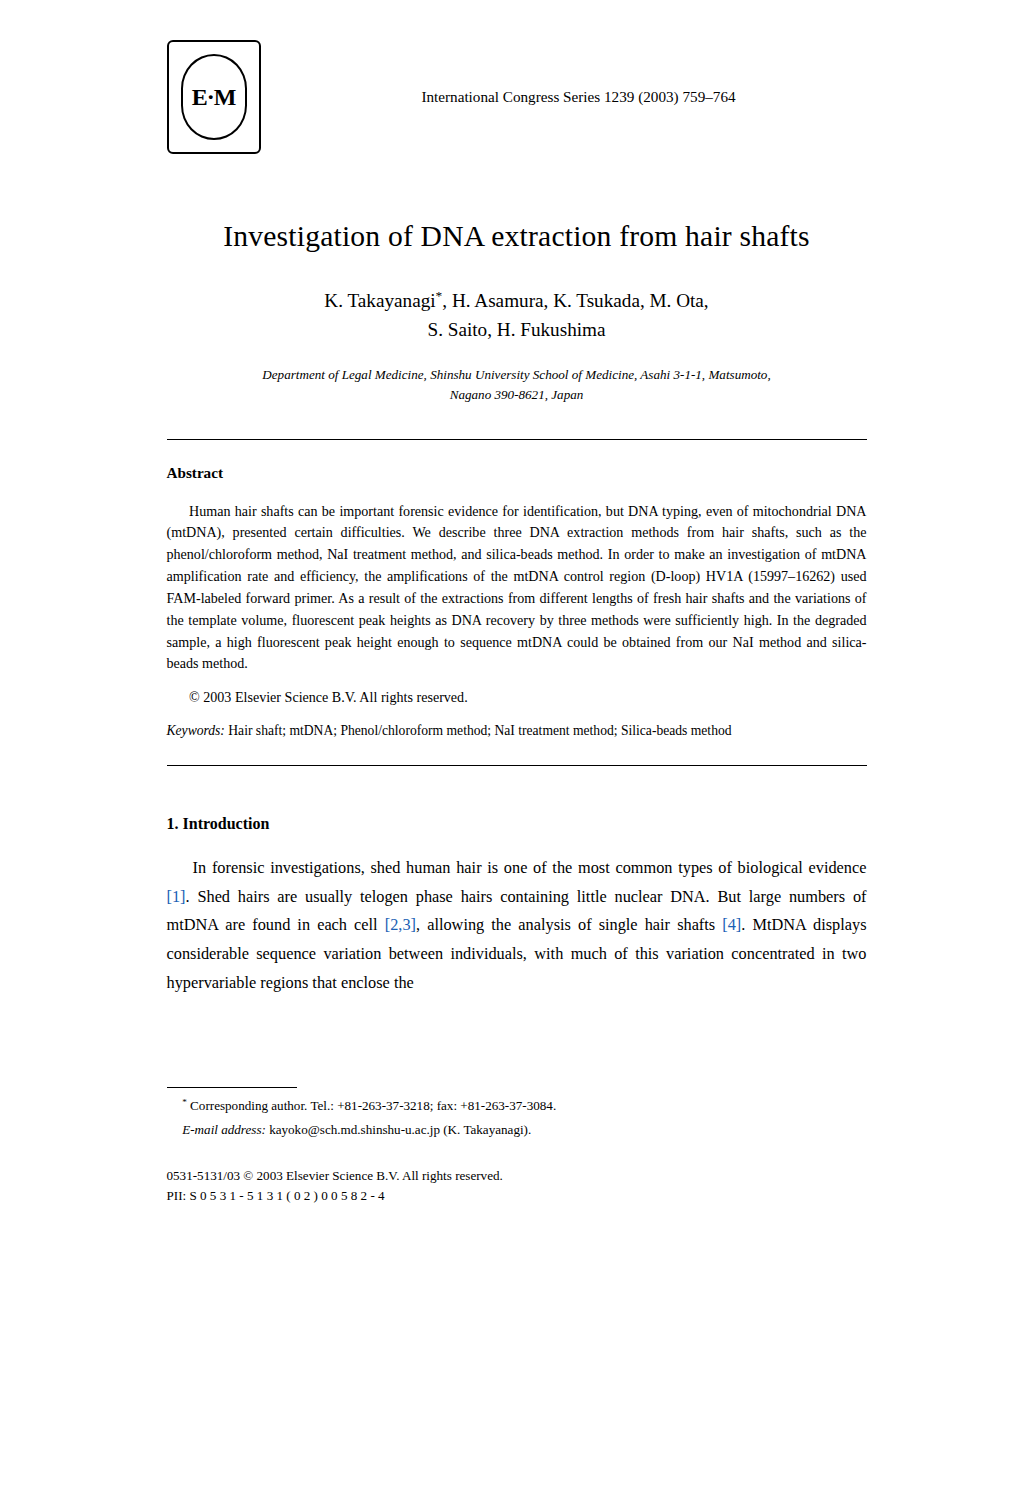E·M
International Congress Series 1239 (2003) 759–764
Investigation of DNA extraction from hair shafts
K. Takayanagi*, H. Asamura, K. Tsukada, M. Ota,
S. Saito, H. Fukushima
Department of Legal Medicine, Shinshu University School of Medicine, Asahi 3-1-1, Matsumoto,
Nagano 390-8621, Japan
Abstract
Human hair shafts can be important forensic evidence for identification, but DNA typing, even of mitochondrial DNA (mtDNA), presented certain difficulties. We describe three DNA extraction methods from hair shafts, such as the phenol/chloroform method, NaI treatment method, and silica-beads method. In order to make an investigation of mtDNA amplification rate and efficiency, the amplifications of the mtDNA control region (D-loop) HV1A (15997–16262) used FAM-labeled forward primer. As a result of the extractions from different lengths of fresh hair shafts and the variations of the template volume, fluorescent peak heights as DNA recovery by three methods were sufficiently high. In the degraded sample, a high fluorescent peak height enough to sequence mtDNA could be obtained from our NaI method and silica-beads method.
© 2003 Elsevier Science B.V. All rights reserved.
Keywords: Hair shaft; mtDNA; Phenol/chloroform method; NaI treatment method; Silica-beads method
1. Introduction
In forensic investigations, shed human hair is one of the most common types of biological evidence [1]. Shed hairs are usually telogen phase hairs containing little nuclear DNA. But large numbers of mtDNA are found in each cell [2,3], allowing the analysis of single hair shafts [4]. MtDNA displays considerable sequence variation between individuals, with much of this variation concentrated in two hypervariable regions that enclose the
* Corresponding author. Tel.: +81-263-37-3218; fax: +81-263-37-3084.
E-mail address: kayoko@sch.md.shinshu-u.ac.jp (K. Takayanagi).
0531-5131/03 © 2003 Elsevier Science B.V. All rights reserved.
PII: S 0 5 3 1 - 5 1 3 1 ( 0 2 ) 0 0 5 8 2 - 4